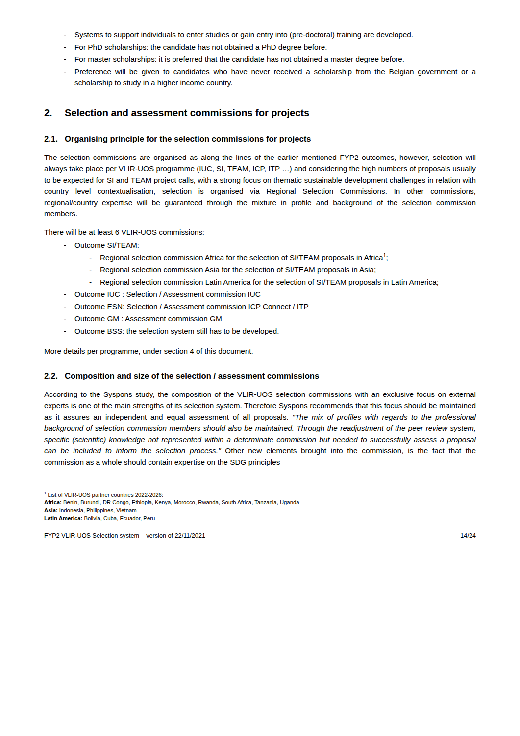Systems to support individuals to enter studies or gain entry into (pre-doctoral) training are developed.
For PhD scholarships: the candidate has not obtained a PhD degree before.
For master scholarships: it is preferred that the candidate has not obtained a master degree before.
Preference will be given to candidates who have never received a scholarship from the Belgian government or a scholarship to study in a higher income country.
2. Selection and assessment commissions for projects
2.1. Organising principle for the selection commissions for projects
The selection commissions are organised as along the lines of the earlier mentioned FYP2 outcomes, however, selection will always take place per VLIR-UOS programme (IUC, SI, TEAM, ICP, ITP …) and considering the high numbers of proposals usually to be expected for SI and TEAM project calls, with a strong focus on thematic sustainable development challenges in relation with country level contextualisation, selection is organised via Regional Selection Commissions. In other commissions, regional/country expertise will be guaranteed through the mixture in profile and background of the selection commission members.
There will be at least 6 VLIR-UOS commissions:
Outcome SI/TEAM:
Regional selection commission Africa for the selection of SI/TEAM proposals in Africa1;
Regional selection commission Asia for the selection of SI/TEAM proposals in Asia;
Regional selection commission Latin America for the selection of SI/TEAM proposals in Latin America;
Outcome IUC : Selection / Assessment commission IUC
Outcome ESN: Selection / Assessment commission ICP Connect / ITP
Outcome GM : Assessment commission GM
Outcome BSS: the selection system still has to be developed.
More details per programme, under section 4 of this document.
2.2. Composition and size of the selection / assessment commissions
According to the Syspons study, the composition of the VLIR-UOS selection commissions with an exclusive focus on external experts is one of the main strengths of its selection system. Therefore Syspons recommends that this focus should be maintained as it assures an independent and equal assessment of all proposals. "The mix of profiles with regards to the professional background of selection commission members should also be maintained. Through the readjustment of the peer review system, specific (scientific) knowledge not represented within a determinate commission but needed to successfully assess a proposal can be included to inform the selection process." Other new elements brought into the commission, is the fact that the commission as a whole should contain expertise on the SDG principles
1 List of VLIR-UOS partner countries 2022-2026:
Africa: Benin, Burundi, DR Congo, Ethiopia, Kenya, Morocco, Rwanda, South Africa, Tanzania, Uganda
Asia: Indonesia, Philippines, Vietnam
Latin America: Bolivia, Cuba, Ecuador, Peru
FYP2 VLIR-UOS Selection system – version of 22/11/2021 14/24